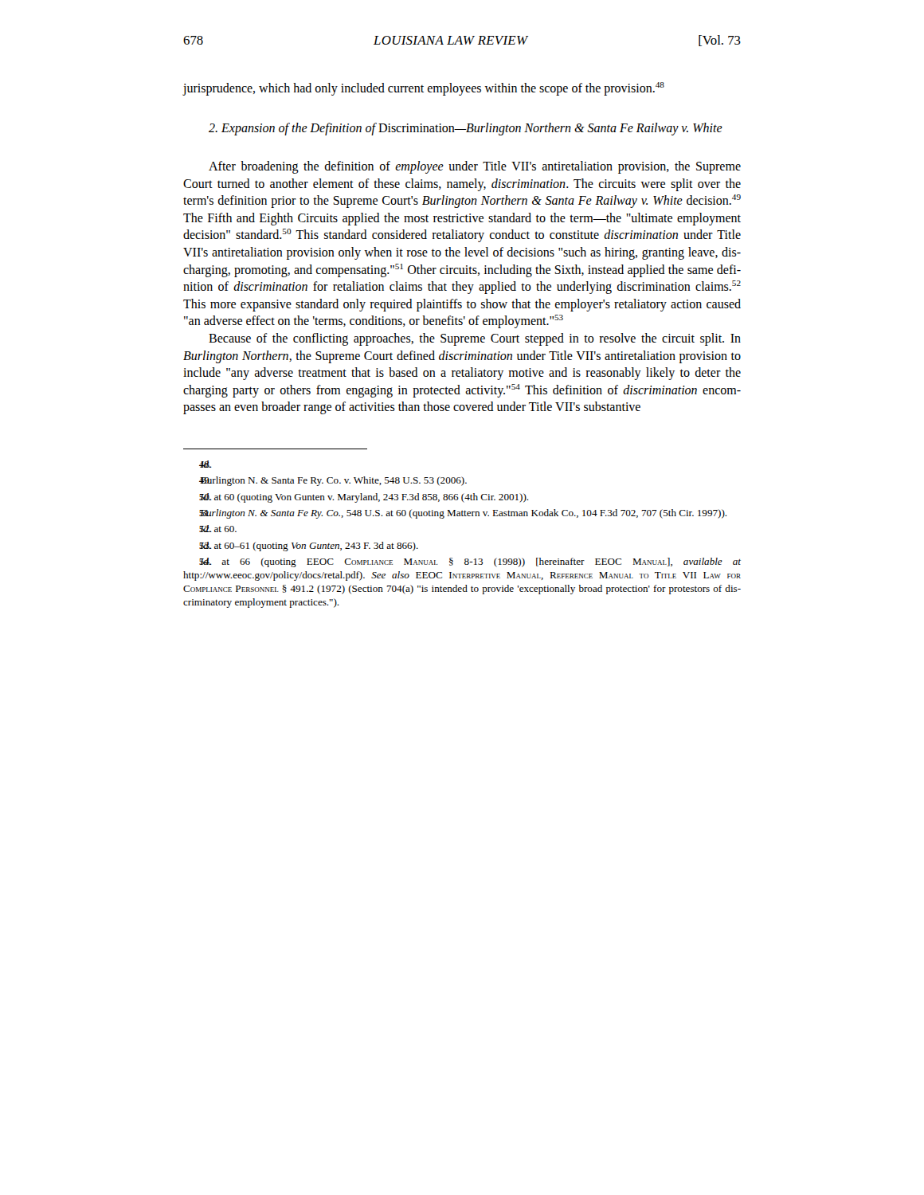678 LOUISIANA LAW REVIEW [Vol. 73
jurisprudence, which had only included current employees within the scope of the provision.48
2. Expansion of the Definition of Discrimination—Burlington Northern & Santa Fe Railway v. White
After broadening the definition of employee under Title VII's antiretaliation provision, the Supreme Court turned to another element of these claims, namely, discrimination. The circuits were split over the term's definition prior to the Supreme Court's Burlington Northern & Santa Fe Railway v. White decision.49 The Fifth and Eighth Circuits applied the most restrictive standard to the term—the "ultimate employment decision" standard.50 This standard considered retaliatory conduct to constitute discrimination under Title VII's antiretaliation provision only when it rose to the level of decisions "such as hiring, granting leave, discharging, promoting, and compensating."51 Other circuits, including the Sixth, instead applied the same definition of discrimination for retaliation claims that they applied to the underlying discrimination claims.52 This more expansive standard only required plaintiffs to show that the employer's retaliatory action caused "an adverse effect on the 'terms, conditions, or benefits' of employment."53
Because of the conflicting approaches, the Supreme Court stepped in to resolve the circuit split. In Burlington Northern, the Supreme Court defined discrimination under Title VII's antiretaliation provision to include "any adverse treatment that is based on a retaliatory motive and is reasonably likely to deter the charging party or others from engaging in protected activity."54 This definition of discrimination encompasses an even broader range of activities than those covered under Title VII's substantive
Id.
Burlington N. & Santa Fe Ry. Co. v. White, 548 U.S. 53 (2006).
Id. at 60 (quoting Von Gunten v. Maryland, 243 F.3d 858, 866 (4th Cir. 2001)).
Burlington N. & Santa Fe Ry. Co., 548 U.S. at 60 (quoting Mattern v. Eastman Kodak Co., 104 F.3d 702, 707 (5th Cir. 1997)).
Id. at 60.
Id. at 60–61 (quoting Von Gunten, 243 F. 3d at 866).
Id. at 66 (quoting EEOC Compliance Manual § 8-13 (1998)) [hereinafter EEOC Manual], available at http://www.eeoc.gov/policy/docs/retal.pdf). See also EEOC Interpretive Manual, Reference Manual to Title VII Law for Compliance Personnel § 491.2 (1972) (Section 704(a) "is intended to provide 'exceptionally broad protection' for protestors of discriminatory employment practices.").